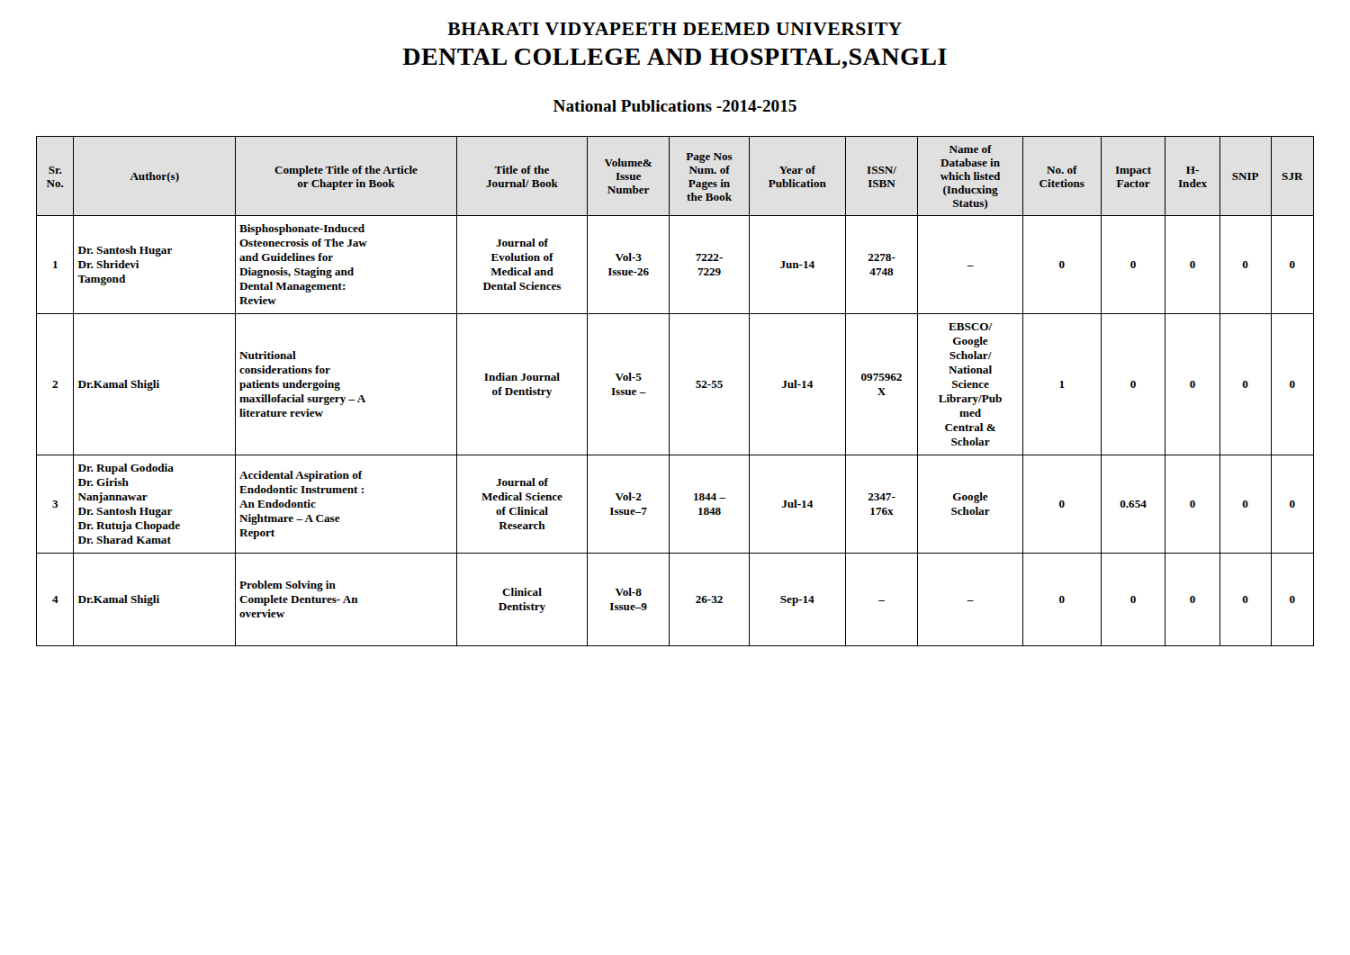BHARATI VIDYAPEETH DEEMED UNIVERSITY
DENTAL COLLEGE AND HOSPITAL,SANGLI
National Publications -2014-2015
| Sr. No. | Author(s) | Complete Title of the Article or Chapter in Book | Title of the Journal/ Book | Volume& Issue Number | Page Nos Num. of Pages in the Book | Year of Publication | ISSN/ ISBN | Name of Database in which listed (Inducxing Status) | No. of Citetions | Impact Factor | H- Index | SNIP | SJR |
| --- | --- | --- | --- | --- | --- | --- | --- | --- | --- | --- | --- | --- | --- |
| 1 | Dr. Santosh Hugar Dr. Shridevi Tamgond | Bisphosphonate-Induced Osteonecrosis of The Jaw and Guidelines for Diagnosis, Staging and Dental Management: Review | Journal of Evolution of Medical and Dental Sciences | Vol-3 Issue-26 | 7222- 7229 | Jun-14 | 2278- 4748 | – | 0 | 0 | 0 | 0 | 0 |
| 2 | Dr.Kamal Shigli | Nutritional considerations for patients undergoing maxillofacial surgery – A literature review | Indian Journal of Dentistry | Vol-5 Issue – | 52-55 | Jul-14 | 0975962 X | EBSCO/ Google Scholar/ National Science Library/Pub med Central & Scholar | 1 | 0 | 0 | 0 | 0 |
| 3 | Dr. Rupal Gododia Dr. Girish Nanjannawar Dr. Santosh Hugar Dr. Rutuja Chopade Dr. Sharad Kamat | Accidental Aspiration of Endodontic Instrument : An Endodontic Nightmare – A Case Report | Journal of Medical Science of Clinical Research | Vol-2 Issue–7 | 1844 – 1848 | Jul-14 | 2347- 176x | Google Scholar | 0 | 0.654 | 0 | 0 | 0 |
| 4 | Dr.Kamal Shigli | Problem Solving in Complete Dentures- An overview | Clinical Dentistry | Vol-8 Issue–9 | 26-32 | Sep-14 | – | – | 0 | 0 | 0 | 0 | 0 |